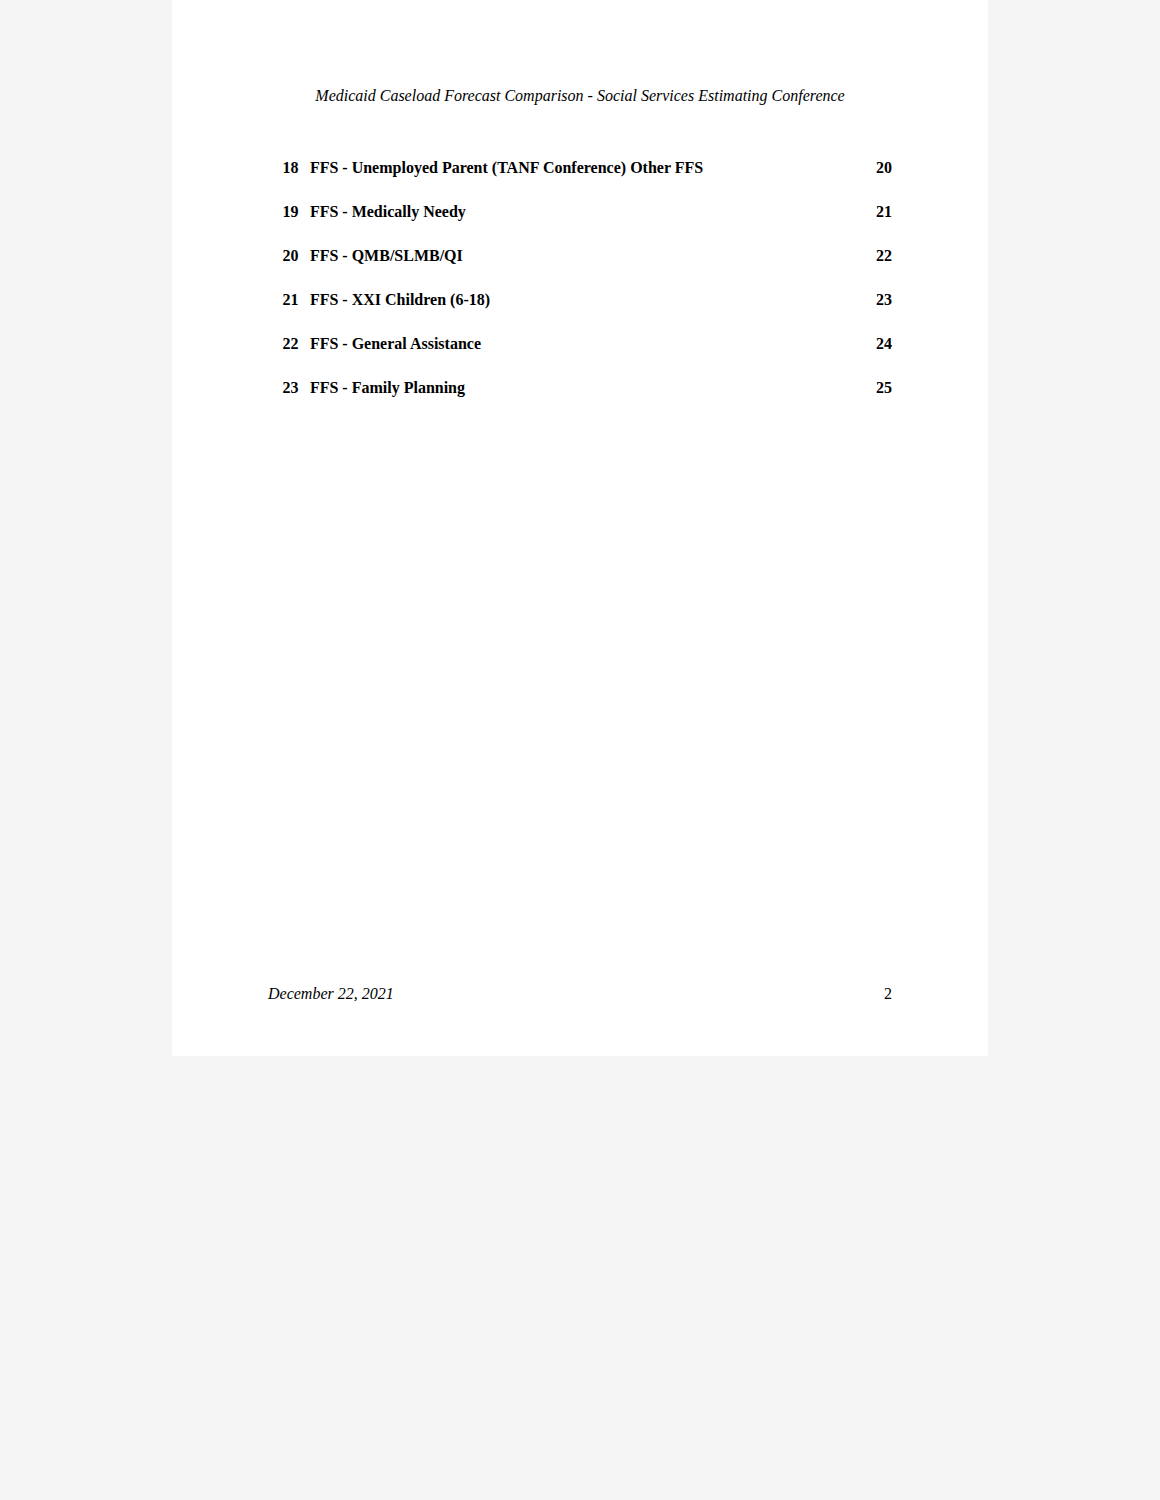Medicaid Caseload Forecast Comparison - Social Services Estimating Conference
18 FFS - Unemployed Parent (TANF Conference) Other FFS 20
19 FFS - Medically Needy 21
20 FFS - QMB/SLMB/QI 22
21 FFS - XXI Children (6-18) 23
22 FFS - General Assistance 24
23 FFS - Family Planning 25
December 22, 2021 2